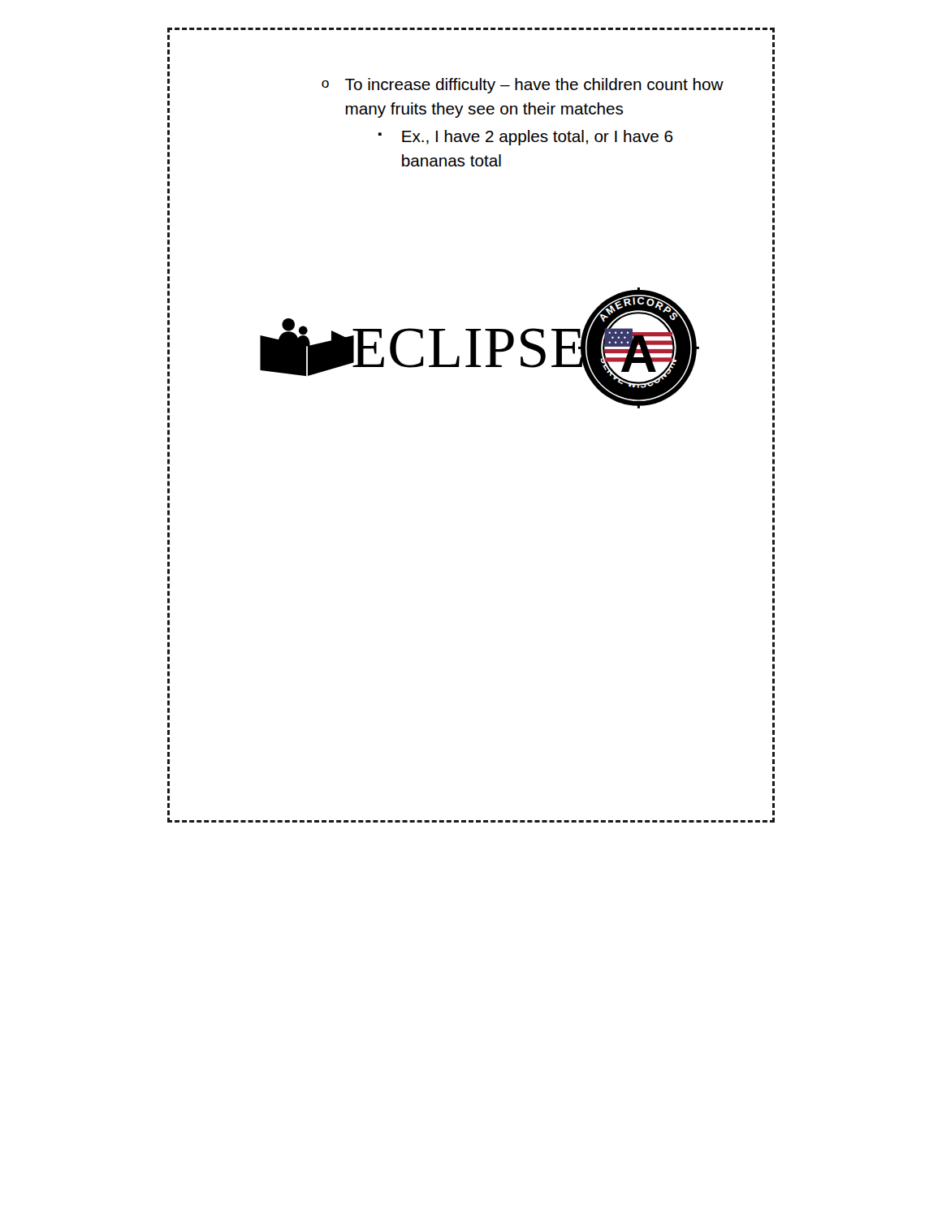To increase difficulty – have the children count how many fruits they see on their matches
Ex., I have 2 apples total, or I have 6 bananas total
ECLIPSE
AMERICORPS SERVE WISCONSIN A